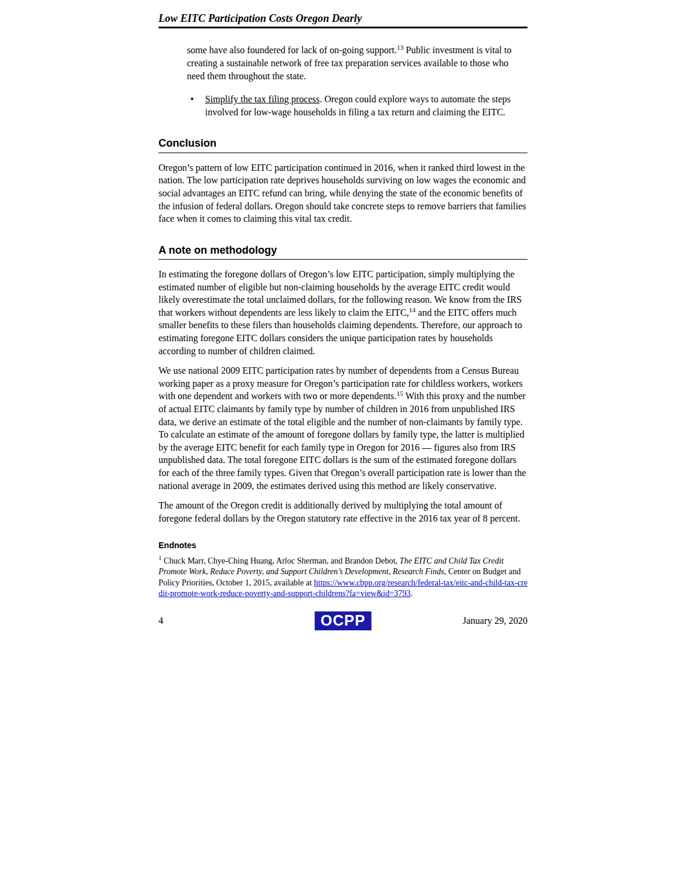Low EITC Participation Costs Oregon Dearly
some have also foundered for lack of on-going support.13 Public investment is vital to creating a sustainable network of free tax preparation services available to those who need them throughout the state.
Simplify the tax filing process. Oregon could explore ways to automate the steps involved for low-wage households in filing a tax return and claiming the EITC.
Conclusion
Oregon’s pattern of low EITC participation continued in 2016, when it ranked third lowest in the nation. The low participation rate deprives households surviving on low wages the economic and social advantages an EITC refund can bring, while denying the state of the economic benefits of the infusion of federal dollars. Oregon should take concrete steps to remove barriers that families face when it comes to claiming this vital tax credit.
A note on methodology
In estimating the foregone dollars of Oregon’s low EITC participation, simply multiplying the estimated number of eligible but non-claiming households by the average EITC credit would likely overestimate the total unclaimed dollars, for the following reason. We know from the IRS that workers without dependents are less likely to claim the EITC,14 and the EITC offers much smaller benefits to these filers than households claiming dependents. Therefore, our approach to estimating foregone EITC dollars considers the unique participation rates by households according to number of children claimed.
We use national 2009 EITC participation rates by number of dependents from a Census Bureau working paper as a proxy measure for Oregon’s participation rate for childless workers, workers with one dependent and workers with two or more dependents.15 With this proxy and the number of actual EITC claimants by family type by number of children in 2016 from unpublished IRS data, we derive an estimate of the total eligible and the number of non-claimants by family type. To calculate an estimate of the amount of foregone dollars by family type, the latter is multiplied by the average EITC benefit for each family type in Oregon for 2016 — figures also from IRS unpublished data. The total foregone EITC dollars is the sum of the estimated foregone dollars for each of the three family types. Given that Oregon’s overall participation rate is lower than the national average in 2009, the estimates derived using this method are likely conservative.
The amount of the Oregon credit is additionally derived by multiplying the total amount of foregone federal dollars by the Oregon statutory rate effective in the 2016 tax year of 8 percent.
Endnotes
1 Chuck Marr, Chye-Ching Huang, Arloc Sherman, and Brandon Debot, The EITC and Child Tax Credit Promote Work, Reduce Poverty, and Support Children’s Development, Research Finds, Center on Budget and Policy Priorities, October 1, 2015, available at https://www.cbpp.org/research/federal-tax/eitc-and-child-tax-credit-promote-work-reduce-poverty-and-support-childrens?fa=view&id=3793.
4 OCPP January 29, 2020